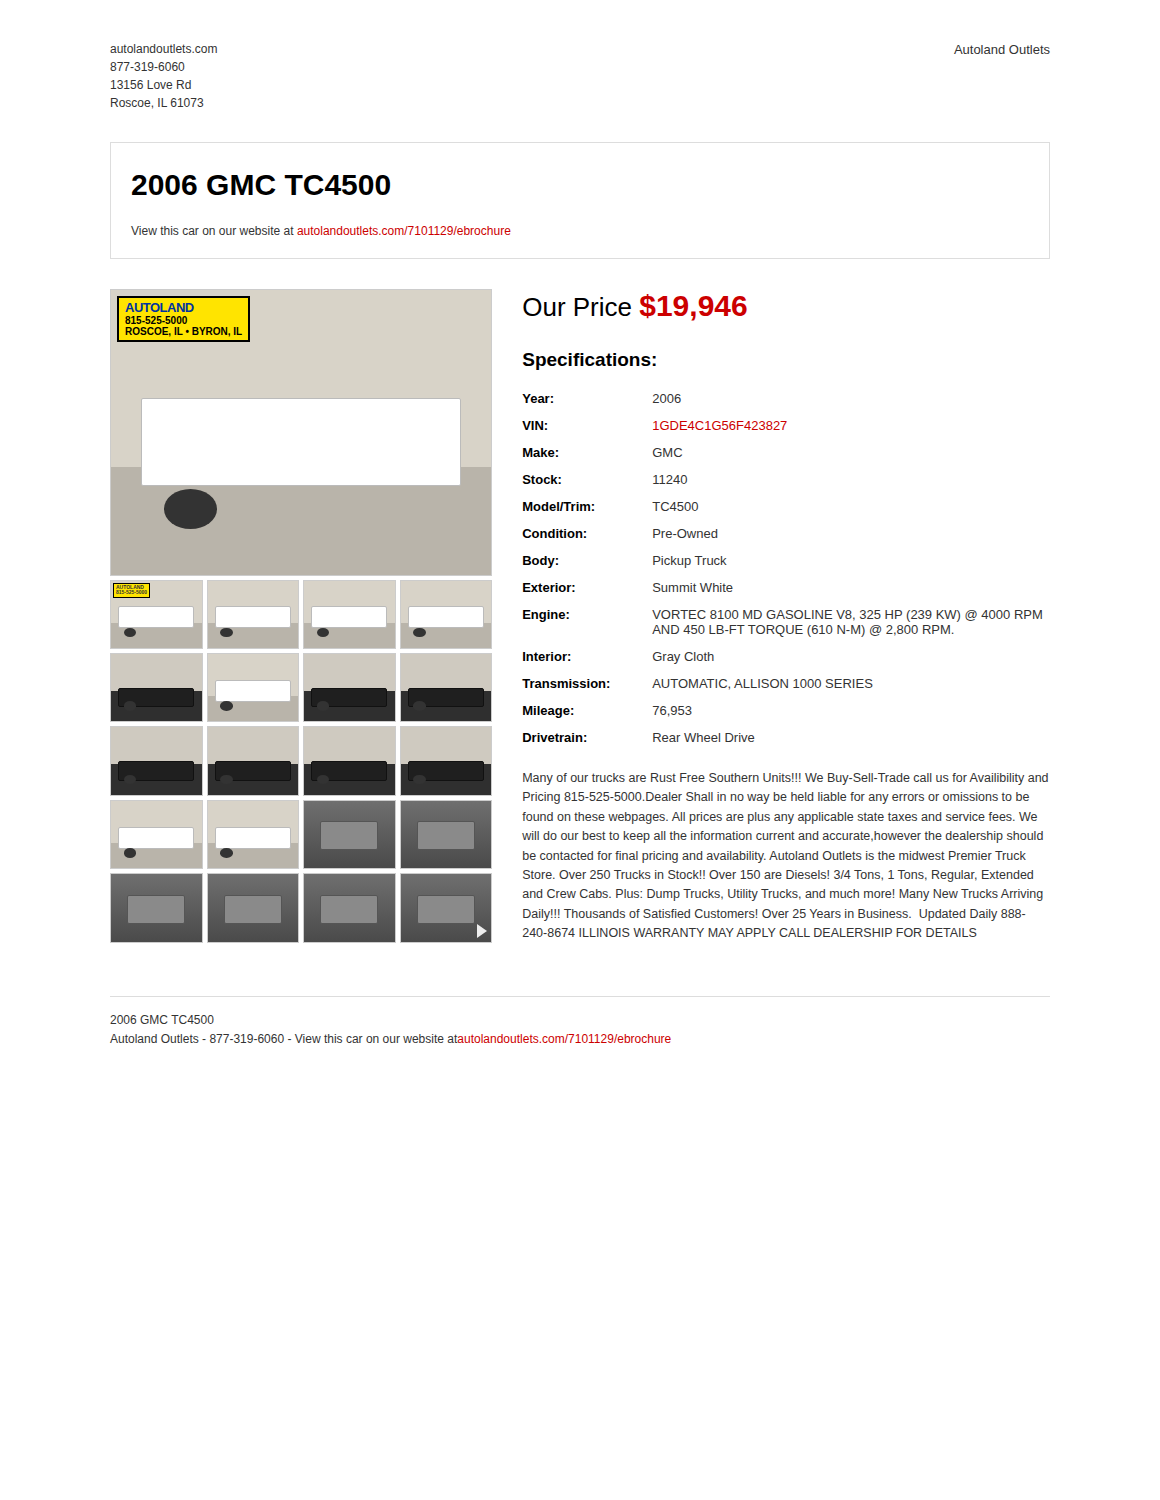autolandoutlets.com
877-319-6060
13156 Love Rd
Roscoe, IL 61073
Autoland Outlets
2006 GMC TC4500
View this car on our website at autolandoutlets.com/7101129/ebrochure
AUTOLAND
815-525-5000
ROSCOE, IL • BYRON, IL
AUTOLAND
815-525-5000
Our Price $19,946
Specifications:
| Year: | 2006 |
| VIN: | 1GDE4C1G56F423827 |
| Make: | GMC |
| Stock: | 11240 |
| Model/Trim: | TC4500 |
| Condition: | Pre-Owned |
| Body: | Pickup Truck |
| Exterior: | Summit White |
| Engine: | VORTEC 8100 MD GASOLINE V8, 325 HP (239 KW) @ 4000 RPM AND 450 LB-FT TORQUE (610 N-M) @ 2,800 RPM. |
| Interior: | Gray Cloth |
| Transmission: | AUTOMATIC, ALLISON 1000 SERIES |
| Mileage: | 76,953 |
| Drivetrain: | Rear Wheel Drive |
Many of our trucks are Rust Free Southern Units!!! We Buy-Sell-Trade call us for Availibility and Pricing 815-525-5000.Dealer Shall in no way be held liable for any errors or omissions to be found on these webpages. All prices are plus any applicable state taxes and service fees. We will do our best to keep all the information current and accurate,however the dealership should be contacted for final pricing and availability. Autoland Outlets is the midwest Premier Truck Store. Over 250 Trucks in Stock!! Over 150 are Diesels! 3/4 Tons, 1 Tons, Regular, Extended and Crew Cabs. Plus: Dump Trucks, Utility Trucks, and much more! Many New Trucks Arriving Daily!!! Thousands of Satisfied Customers! Over 25 Years in Business. Updated Daily 888-240-8674 ILLINOIS WARRANTY MAY APPLY CALL DEALERSHIP FOR DETAILS
2006 GMC TC4500
Autoland Outlets - 877-319-6060 - View this car on our website atautolandoutlets.com/7101129/ebrochure